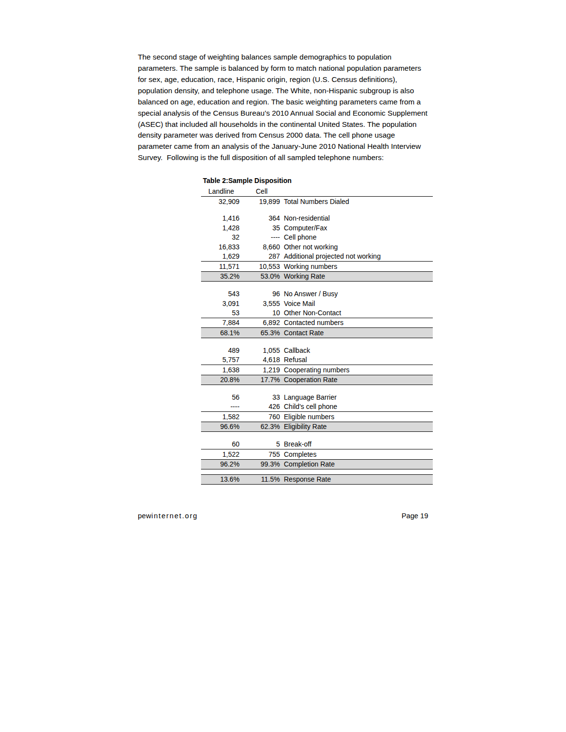The second stage of weighting balances sample demographics to population parameters. The sample is balanced by form to match national population parameters for sex, age, education, race, Hispanic origin, region (U.S. Census definitions), population density, and telephone usage. The White, non-Hispanic subgroup is also balanced on age, education and region. The basic weighting parameters came from a special analysis of the Census Bureau’s 2010 Annual Social and Economic Supplement (ASEC) that included all households in the continental United States. The population density parameter was derived from Census 2000 data. The cell phone usage parameter came from an analysis of the January-June 2010 National Health Interview Survey. Following is the full disposition of all sampled telephone numbers:
Table 2:Sample Disposition
| Landline | Cell | |
| 32,909 | 19,899 | Total Numbers Dialed |
| 1,416 | 364 | Non-residential |
| 1,428 | 35 | Computer/Fax |
| 32 | ---- | Cell phone |
| 16,833 | 8,660 | Other not working |
| 1,629 | 287 | Additional projected not working |
| 11,571 | 10,553 | Working numbers |
| 35.2% | 53.0% | Working Rate |
| 543 | 96 | No Answer / Busy |
| 3,091 | 3,555 | Voice Mail |
| 53 | 10 | Other Non-Contact |
| 7,884 | 6,892 | Contacted numbers |
| 68.1% | 65.3% | Contact Rate |
| 489 | 1,055 | Callback |
| 5,757 | 4,618 | Refusal |
| 1,638 | 1,219 | Cooperating numbers |
| 20.8% | 17.7% | Cooperation Rate |
| 56 | 33 | Language Barrier |
| ---- | 426 | Child's cell phone |
| 1,582 | 760 | Eligible numbers |
| 96.6% | 62.3% | Eligibility Rate |
| 60 | 5 | Break-off |
| 1,522 | 755 | Completes |
| 96.2% | 99.3% | Completion Rate |
| 13.6% | 11.5% | Response Rate |
pew internet.org
Page 19